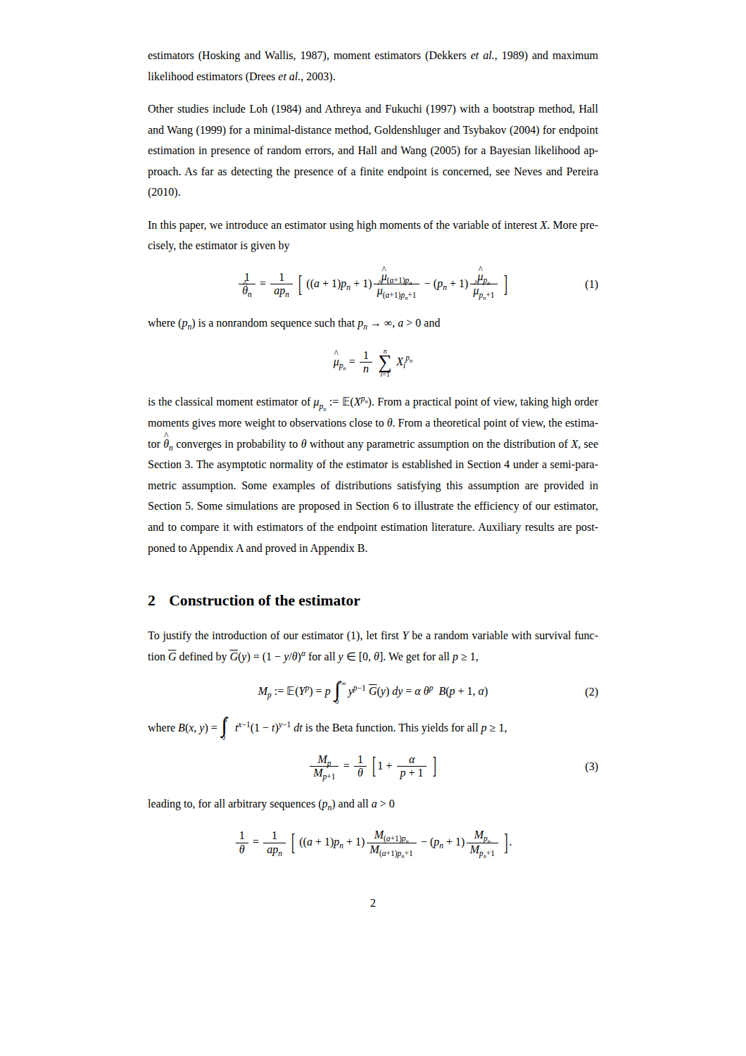estimators (Hosking and Wallis, 1987), moment estimators (Dekkers et al., 1989) and maximum likelihood estimators (Drees et al., 2003).
Other studies include Loh (1984) and Athreya and Fukuchi (1997) with a bootstrap method, Hall and Wang (1999) for a minimal-distance method, Goldenshluger and Tsybakov (2004) for endpoint estimation in presence of random errors, and Hall and Wang (2005) for a Bayesian likelihood approach. As far as detecting the presence of a finite endpoint is concerned, see Neves and Pereira (2010).
In this paper, we introduce an estimator using high moments of the variable of interest X. More precisely, the estimator is given by
1^θn = 1 apn [ ((a + 1)pn + 1)^μ(a+1)pn^μ(a+1)pn+1 − (pn + 1)^μpn^μpn+1 ] (1)
where (pn) is a nonrandom sequence such that pn → ∞, a > 0 and
^μpn = 1 n n∑i=1 Xipn
is the classical moment estimator of μpn := 𝔼(Xpn). From a practical point of view, taking high order moments gives more weight to observations close to θ. From a theoretical point of view, the estimator ^θn converges in probability to θ without any parametric assumption on the distribution of X, see Section 3. The asymptotic normality of the estimator is established in Section 4 under a semi-parametric assumption. Some examples of distributions satisfying this assumption are provided in Section 5. Some simulations are proposed in Section 6 to illustrate the efficiency of our estimator, and to compare it with estimators of the endpoint estimation literature. Auxiliary results are postponed to Appendix A and proved in Appendix B.
2 Construction of the estimator
To justify the introduction of our estimator (1), let first Y be a random variable with survival function G defined by G(y) = (1 − y/θ)α for all y ∈ [0, θ]. We get for all p ≥ 1,
Mp := 𝔼(Yp) = p +∞∫0 yp−1 G(y) dy = α θp B(p + 1, α) (2)
where B(x, y) = 1∫0 tx−1(1 − t)y−1 dt is the Beta function. This yields for all p ≥ 1,
Mp Mp+1 = 1 θ [1 + αp + 1 ] (3)
leading to, for all arbitrary sequences (pn) and all a > 0
1 θ = 1 apn [ ((a + 1)pn + 1)M(a+1)pn M(a+1)pn+1 − (pn + 1)Mpn Mpn+1 ].
2